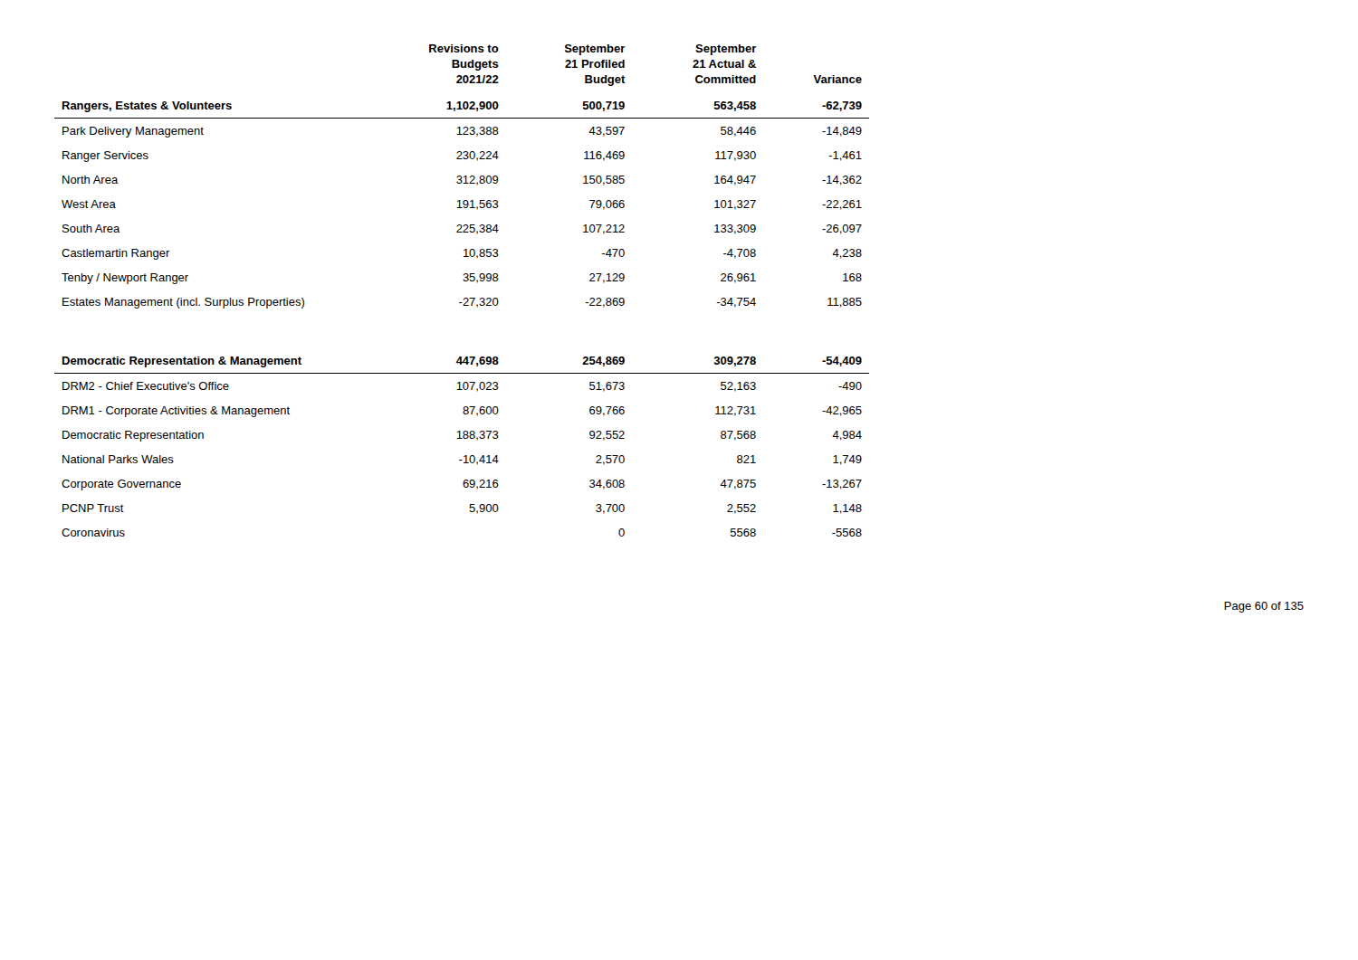| | Revisions to Budgets 2021/22 | September 21 Profiled Budget | September 21 Actual & Committed | Variance |
| --- | --- | --- | --- | --- |
| Rangers, Estates & Volunteers | 1,102,900 | 500,719 | 563,458 | -62,739 |
| Park Delivery Management | 123,388 | 43,597 | 58,446 | -14,849 |
| Ranger Services | 230,224 | 116,469 | 117,930 | -1,461 |
| North Area | 312,809 | 150,585 | 164,947 | -14,362 |
| West Area | 191,563 | 79,066 | 101,327 | -22,261 |
| South Area | 225,384 | 107,212 | 133,309 | -26,097 |
| Castlemartin Ranger | 10,853 | -470 | -4,708 | 4,238 |
| Tenby / Newport Ranger | 35,998 | 27,129 | 26,961 | 168 |
| Estates Management (incl. Surplus Properties) | -27,320 | -22,869 | -34,754 | 11,885 |
| Democratic Representation & Management | 447,698 | 254,869 | 309,278 | -54,409 |
| DRM2 - Chief Executive's Office | 107,023 | 51,673 | 52,163 | -490 |
| DRM1 - Corporate Activities & Management | 87,600 | 69,766 | 112,731 | -42,965 |
| Democratic Representation | 188,373 | 92,552 | 87,568 | 4,984 |
| National Parks Wales | -10,414 | 2,570 | 821 | 1,749 |
| Corporate Governance | 69,216 | 34,608 | 47,875 | -13,267 |
| PCNP Trust | 5,900 | 3,700 | 2,552 | 1,148 |
| Coronavirus | | 0 | 5568 | -5568 |
Page 60 of 135